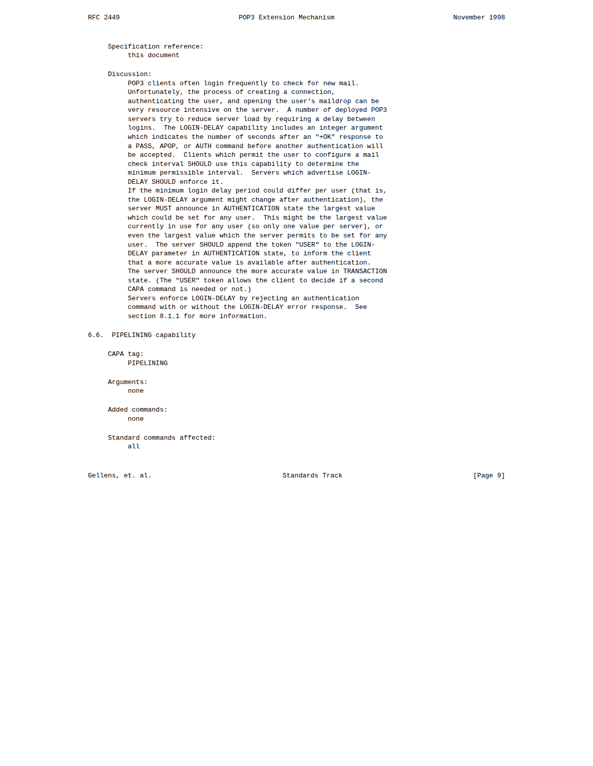RFC 2449 POP3 Extension Mechanism November 1998
Specification reference:
this document
Discussion:
POP3 clients often login frequently to check for new mail.
Unfortunately, the process of creating a connection,
authenticating the user, and opening the user's maildrop can be
very resource intensive on the server.  A number of deployed POP3
servers try to reduce server load by requiring a delay between
logins.  The LOGIN-DELAY capability includes an integer argument
which indicates the number of seconds after an "+OK" response to
a PASS, APOP, or AUTH command before another authentication will
be accepted.  Clients which permit the user to configure a mail
check interval SHOULD use this capability to determine the
minimum permissible interval.  Servers which advertise LOGIN-
DELAY SHOULD enforce it.
If the minimum login delay period could differ per user (that is,
the LOGIN-DELAY argument might change after authentication), the
server MUST announce in AUTHENTICATION state the largest value
which could be set for any user.  This might be the largest value
currently in use for any user (so only one value per server), or
even the largest value which the server permits to be set for any
user.  The server SHOULD append the token "USER" to the LOGIN-
DELAY parameter in AUTHENTICATION state, to inform the client
that a more accurate value is available after authentication.
The server SHOULD announce the more accurate value in TRANSACTION
state. (The "USER" token allows the client to decide if a second
CAPA command is needed or not.)
Servers enforce LOGIN-DELAY by rejecting an authentication
command with or without the LOGIN-DELAY error response.  See
section 8.1.1 for more information.
6.6. PIPELINING capability
CAPA tag:
PIPELINING
Arguments:
none
Added commands:
none
Standard commands affected:
all
Gellens, et. al. Standards Track [Page 9]